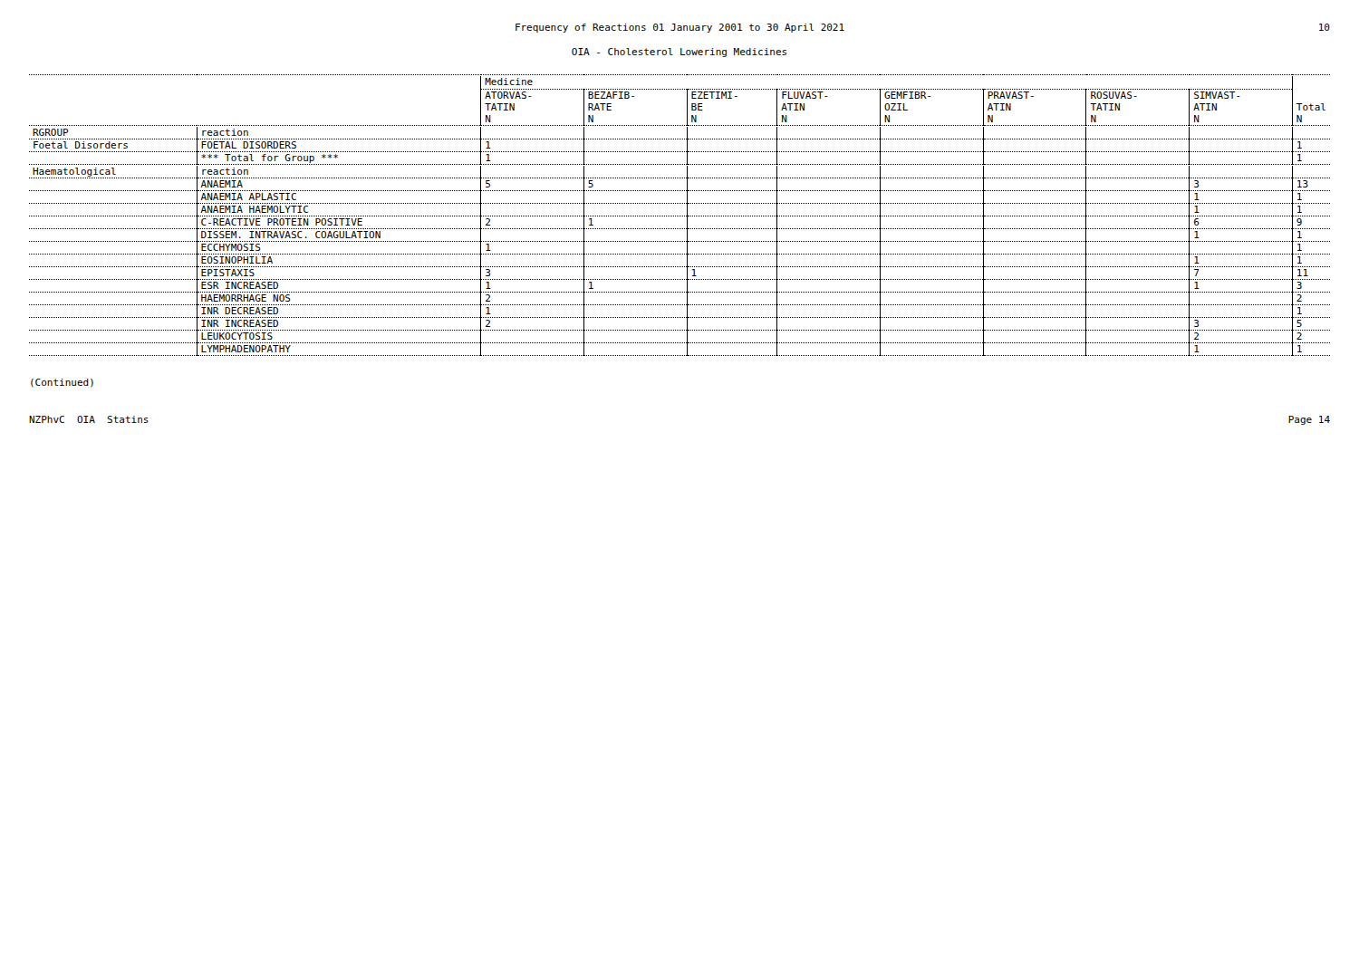Frequency of Reactions 01 January 2001 to 30 April 2021
10
OIA - Cholesterol Lowering Medicines
| | | Medicine | |
| | | ATORVAS- TATIN | BEZAFIB- RATE | EZETIMI- BE | FLUVAST- ATIN | GEMFIBR- OZIL | PRAVAST- ATIN | ROSUVAS- TATIN | SIMVAST- ATIN | Total |
| | | N | N | N | N | N | N | N | N | N |
| RGROUP | reaction | | | | | | | | | |
| Foetal Disorders | FOETAL DISORDERS | 1 | | | | | | | | 1 |
| | *** Total for Group *** | 1 | | | | | | | | 1 |
| Haematological | reaction | | | | | | | | | |
| | ANAEMIA | 5 | 5 | | | | | | 3 | 13 |
| | ANAEMIA APLASTIC | | | | | | | | 1 | 1 |
| | ANAEMIA HAEMOLYTIC | | | | | | | | 1 | 1 |
| | C-REACTIVE PROTEIN POSITIVE | 2 | 1 | | | | | | 6 | 9 |
| | DISSEM. INTRAVASC. COAGULATION | | | | | | | | 1 | 1 |
| | ECCHYMOSIS | 1 | | | | | | | | 1 |
| | EOSINOPHILIA | | | | | | | | 1 | 1 |
| | EPISTAXIS | 3 | | 1 | | | | | 7 | 11 |
| | ESR INCREASED | 1 | 1 | | | | | | 1 | 3 |
| | HAEMORRHAGE NOS | 2 | | | | | | | | 2 |
| | INR DECREASED | 1 | | | | | | | | 1 |
| | INR INCREASED | 2 | | | | | | | 3 | 5 |
| | LEUKOCYTOSIS | | | | | | | | 2 | 2 |
| | LYMPHADENOPATHY | | | | | | | | 1 | 1 |
(Continued)
NZPhvC OIA Statins Page 14